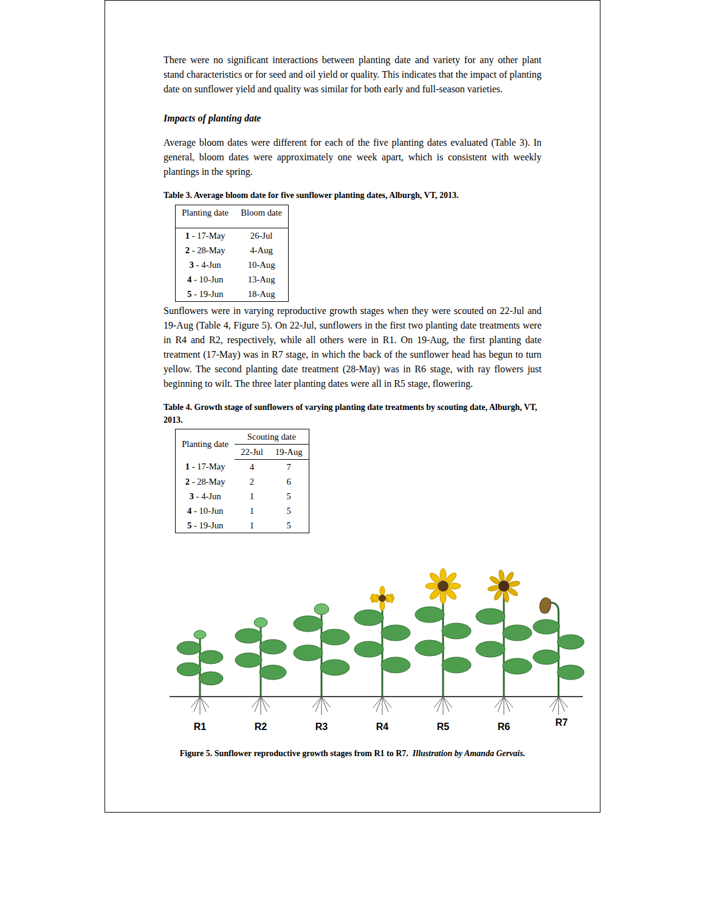There were no significant interactions between planting date and variety for any other plant stand characteristics or for seed and oil yield or quality. This indicates that the impact of planting date on sunflower yield and quality was similar for both early and full-season varieties.
Impacts of planting date
Average bloom dates were different for each of the five planting dates evaluated (Table 3). In general, bloom dates were approximately one week apart, which is consistent with weekly plantings in the spring.
Table 3. Average bloom date for five sunflower planting dates, Alburgh, VT, 2013.
| Planting date | Bloom date |
| --- | --- |
| 1 - 17-May | 26-Jul |
| 2 - 28-May | 4-Aug |
| 3 - 4-Jun | 10-Aug |
| 4 - 10-Jun | 13-Aug |
| 5 - 19-Jun | 18-Aug |
Sunflowers were in varying reproductive growth stages when they were scouted on 22-Jul and 19-Aug (Table 4, Figure 5). On 22-Jul, sunflowers in the first two planting date treatments were in R4 and R2, respectively, while all others were in R1. On 19-Aug, the first planting date treatment (17-May) was in R7 stage, in which the back of the sunflower head has begun to turn yellow. The second planting date treatment (28-May) was in R6 stage, with ray flowers just beginning to wilt. The three later planting dates were all in R5 stage, flowering.
Table 4. Growth stage of sunflowers of varying planting date treatments by scouting date, Alburgh, VT, 2013.
| Planting date | Scouting date |
| --- | --- |
| 22-Jul | 19-Aug |
| 1 - 17-May | 4 | 7 |
| 2 - 28-May | 2 | 6 |
| 3 - 4-Jun | 1 | 5 |
| 4 - 10-Jun | 1 | 5 |
| 5 - 19-Jun | 1 | 5 |
R1 R2 R3 R4 R5 R6 R7
Figure 5. Sunflower reproductive growth stages from R1 to R7. Illustration by Amanda Gervais.